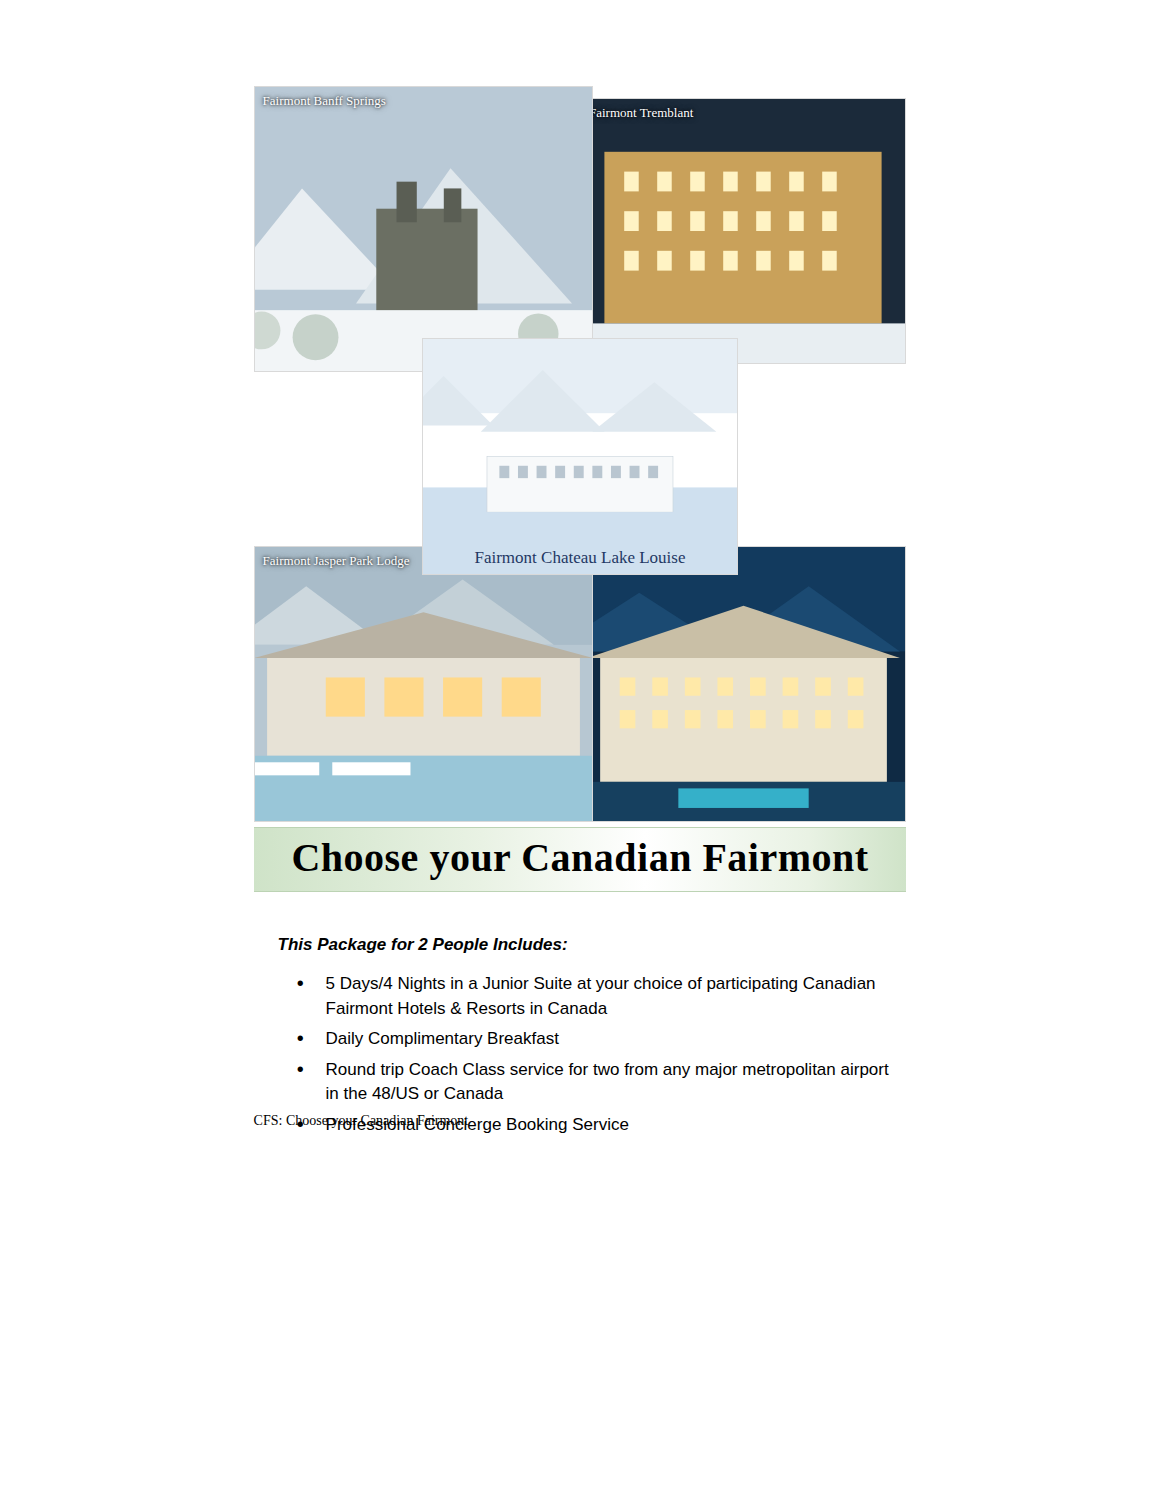Fairmont Banff Springs
Fairmont Tremblant
Fairmont Chateau Lake Louise
Fairmont Jasper Park Lodge
Fairmont Chateau Whistler
Choose your Canadian Fairmont
This Package for 2 People Includes:
5 Days/4 Nights in a Junior Suite at your choice of participating Canadian Fairmont Hotels & Resorts in Canada
Daily Complimentary Breakfast
Round trip Coach Class service for two from any major metropolitan airport in the 48/US or Canada
Professional Concierge Booking Service
CFS: Choose your Canadian Fairmont